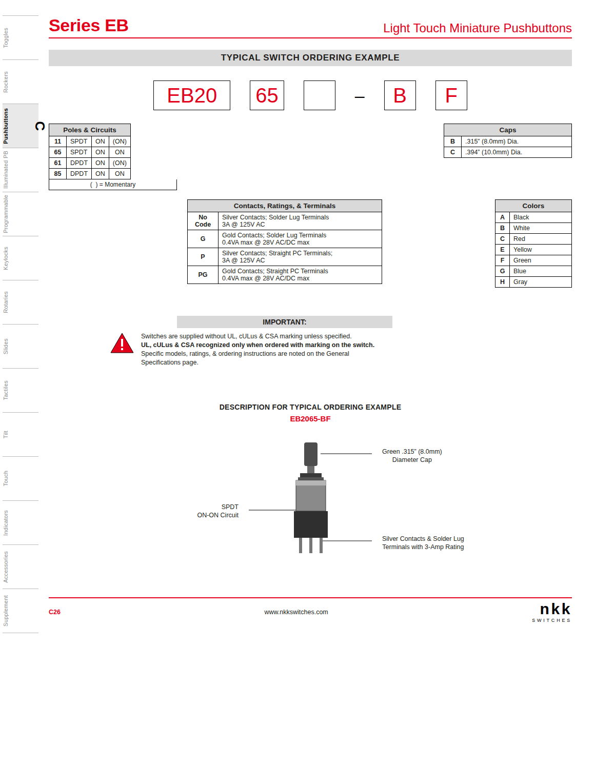Toggles
Rockers
Pushbuttons C
Illuminated PB
Programmable
Keylocks
Rotaries
Slides
Tactiles
Tilt
Touch
Indicators
Accessories
Supplement
Series EB
Light Touch Miniature Pushbuttons
TYPICAL SWITCH ORDERING EXAMPLE
EB20
65
–
B
F
Poles & Circuits
| 11 | SPDT | ON | (ON) |
| 65 | SPDT | ON | ON |
| 61 | DPDT | ON | (ON) |
| 85 | DPDT | ON | ON |
( ) = Momentary
Caps
| B | .315” (8.0mm) Dia. |
| C | .394” (10.0mm) Dia. |
Contacts, Ratings, & Terminals
| No Code | Silver Contacts; Solder Lug Terminals 3A @ 125V AC |
| G | Gold Contacts; Solder Lug Terminals 0.4VA max @ 28V AC/DC max |
| P | Silver Contacts; Straight PC Terminals; 3A @ 125V AC |
| PG | Gold Contacts; Straight PC Terminals 0.4VA max @ 28V AC/DC max |
Colors
| A | Black |
| B | White |
| C | Red |
| E | Yellow |
| F | Green |
| G | Blue |
| H | Gray |
IMPORTANT:
Switches are supplied without UL, cULus & CSA marking unless specified.
UL, cULus & CSA recognized only when ordered with marking on the switch.
Specific models, ratings, & ordering instructions are noted on the General
Specifications page.
DESCRIPTION FOR TYPICAL ORDERING EXAMPLE
EB2065-BF
Green .315” (8.0mm)
Diameter Cap
SPDT
ON-ON Circuit
Silver Contacts & Solder Lug
Terminals with 3-Amp Rating
C26 www.nkkswitches.com nkk
SWITCHES